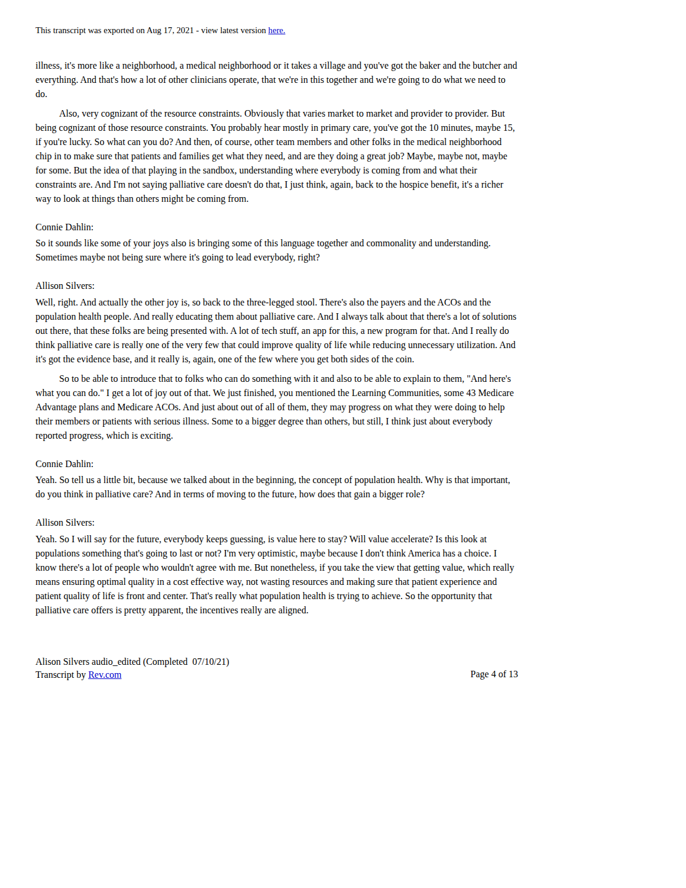This transcript was exported on Aug 17, 2021 - view latest version here.
illness, it's more like a neighborhood, a medical neighborhood or it takes a village and you've got the baker and the butcher and everything. And that's how a lot of other clinicians operate, that we're in this together and we're going to do what we need to do.
Also, very cognizant of the resource constraints. Obviously that varies market to market and provider to provider. But being cognizant of those resource constraints. You probably hear mostly in primary care, you've got the 10 minutes, maybe 15, if you're lucky. So what can you do? And then, of course, other team members and other folks in the medical neighborhood chip in to make sure that patients and families get what they need, and are they doing a great job? Maybe, maybe not, maybe for some. But the idea of that playing in the sandbox, understanding where everybody is coming from and what their constraints are. And I'm not saying palliative care doesn't do that, I just think, again, back to the hospice benefit, it's a richer way to look at things than others might be coming from.
Connie Dahlin:
So it sounds like some of your joys also is bringing some of this language together and commonality and understanding. Sometimes maybe not being sure where it's going to lead everybody, right?
Allison Silvers:
Well, right. And actually the other joy is, so back to the three-legged stool. There's also the payers and the ACOs and the population health people. And really educating them about palliative care. And I always talk about that there's a lot of solutions out there, that these folks are being presented with. A lot of tech stuff, an app for this, a new program for that. And I really do think palliative care is really one of the very few that could improve quality of life while reducing unnecessary utilization. And it's got the evidence base, and it really is, again, one of the few where you get both sides of the coin.
So to be able to introduce that to folks who can do something with it and also to be able to explain to them, "And here's what you can do." I get a lot of joy out of that. We just finished, you mentioned the Learning Communities, some 43 Medicare Advantage plans and Medicare ACOs. And just about out of all of them, they may progress on what they were doing to help their members or patients with serious illness. Some to a bigger degree than others, but still, I think just about everybody reported progress, which is exciting.
Connie Dahlin:
Yeah. So tell us a little bit, because we talked about in the beginning, the concept of population health. Why is that important, do you think in palliative care? And in terms of moving to the future, how does that gain a bigger role?
Allison Silvers:
Yeah. So I will say for the future, everybody keeps guessing, is value here to stay? Will value accelerate? Is this look at populations something that's going to last or not? I'm very optimistic, maybe because I don't think America has a choice. I know there's a lot of people who wouldn't agree with me. But nonetheless, if you take the view that getting value, which really means ensuring optimal quality in a cost effective way, not wasting resources and making sure that patient experience and patient quality of life is front and center. That's really what population health is trying to achieve. So the opportunity that palliative care offers is pretty apparent, the incentives really are aligned.
Alison Silvers audio_edited (Completed 07/10/21)
Transcript by Rev.com
Page 4 of 13